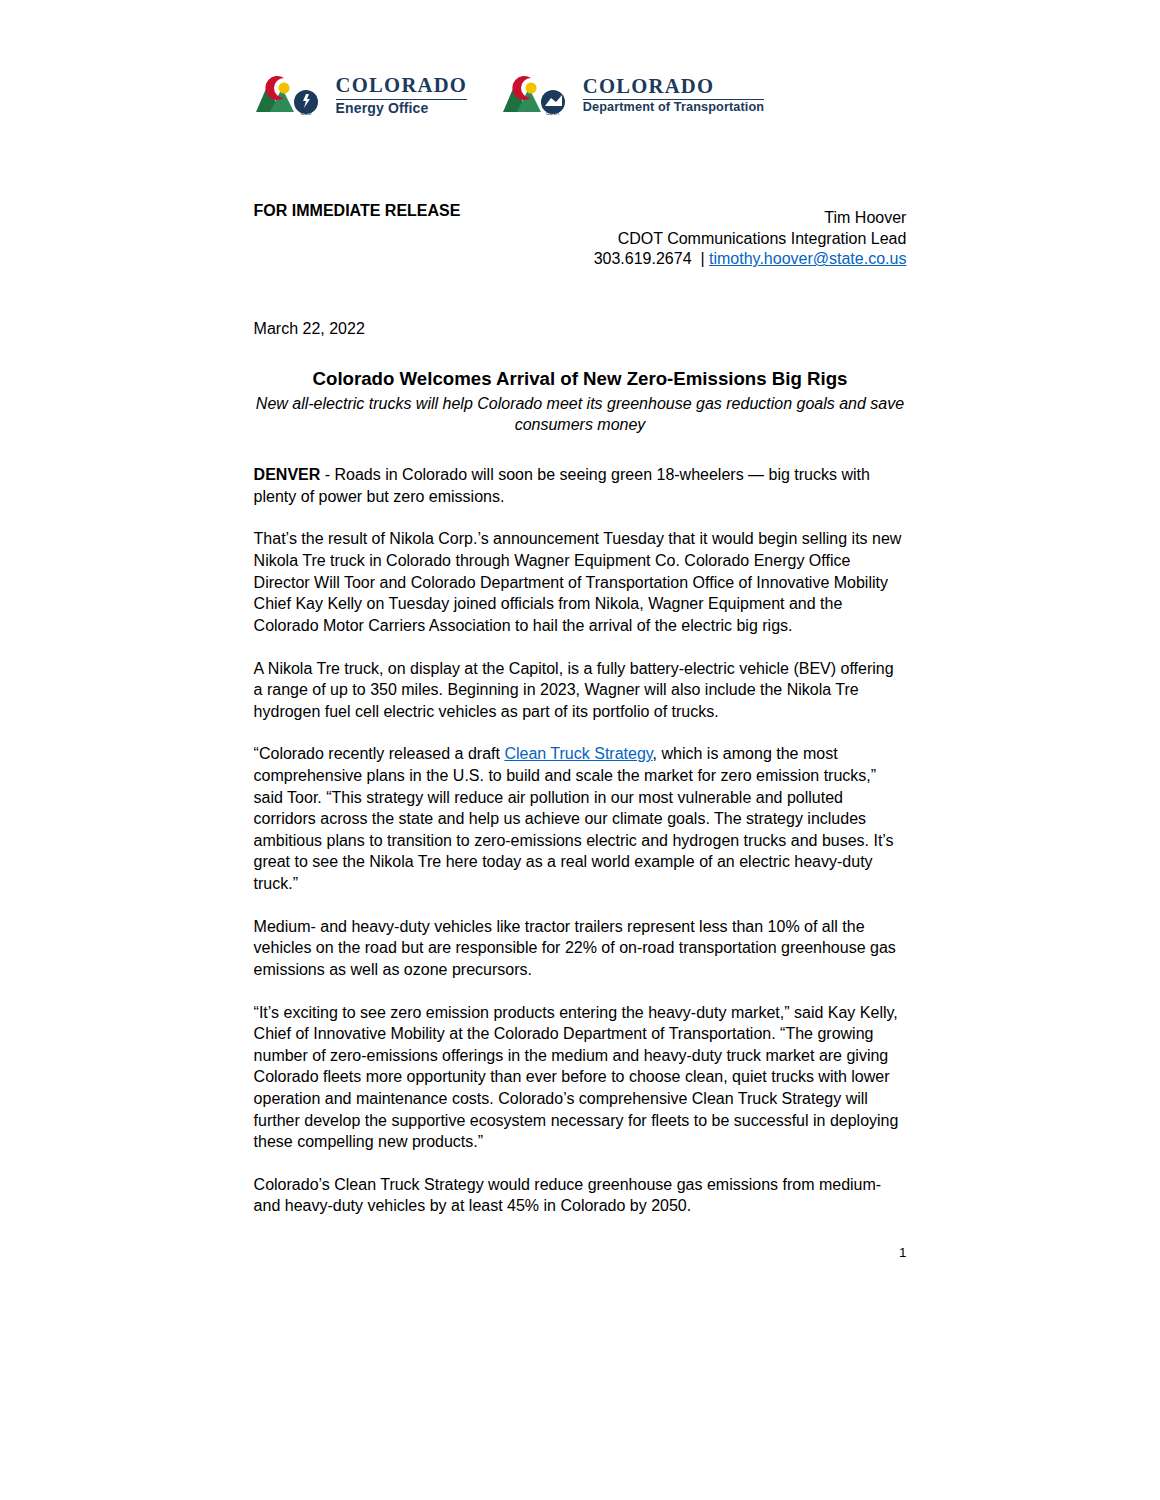CEO
COLORADO
Energy Office
CDOT
COLORADO
Department of Transportation
FOR IMMEDIATE RELEASE
Tim Hoover
CDOT Communications Integration Lead
303.619.2674 | timothy.hoover@state.co.us
March 22, 2022
Colorado Welcomes Arrival of New Zero-Emissions Big Rigs
New all-electric trucks will help Colorado meet its greenhouse gas reduction goals and save consumers money
DENVER - Roads in Colorado will soon be seeing green 18-wheelers — big trucks with plenty of power but zero emissions.
That’s the result of Nikola Corp.’s announcement Tuesday that it would begin selling its new Nikola Tre truck in Colorado through Wagner Equipment Co. Colorado Energy Office Director Will Toor and Colorado Department of Transportation Office of Innovative Mobility Chief Kay Kelly on Tuesday joined officials from Nikola, Wagner Equipment and the Colorado Motor Carriers Association to hail the arrival of the electric big rigs.
A Nikola Tre truck, on display at the Capitol, is a fully battery-electric vehicle (BEV) offering a range of up to 350 miles. Beginning in 2023, Wagner will also include the Nikola Tre hydrogen fuel cell electric vehicles as part of its portfolio of trucks.
“Colorado recently released a draft Clean Truck Strategy, which is among the most comprehensive plans in the U.S. to build and scale the market for zero emission trucks,” said Toor. “This strategy will reduce air pollution in our most vulnerable and polluted corridors across the state and help us achieve our climate goals. The strategy includes ambitious plans to transition to zero-emissions electric and hydrogen trucks and buses. It’s great to see the Nikola Tre here today as a real world example of an electric heavy-duty truck.”
Medium- and heavy-duty vehicles like tractor trailers represent less than 10% of all the vehicles on the road but are responsible for 22% of on-road transportation greenhouse gas emissions as well as ozone precursors.
“It’s exciting to see zero emission products entering the heavy-duty market,” said Kay Kelly, Chief of Innovative Mobility at the Colorado Department of Transportation. “The growing number of zero-emissions offerings in the medium and heavy-duty truck market are giving Colorado fleets more opportunity than ever before to choose clean, quiet trucks with lower operation and maintenance costs. Colorado’s comprehensive Clean Truck Strategy will further develop the supportive ecosystem necessary for fleets to be successful in deploying these compelling new products.”
Colorado’s Clean Truck Strategy would reduce greenhouse gas emissions from medium- and heavy-duty vehicles by at least 45% in Colorado by 2050.
1